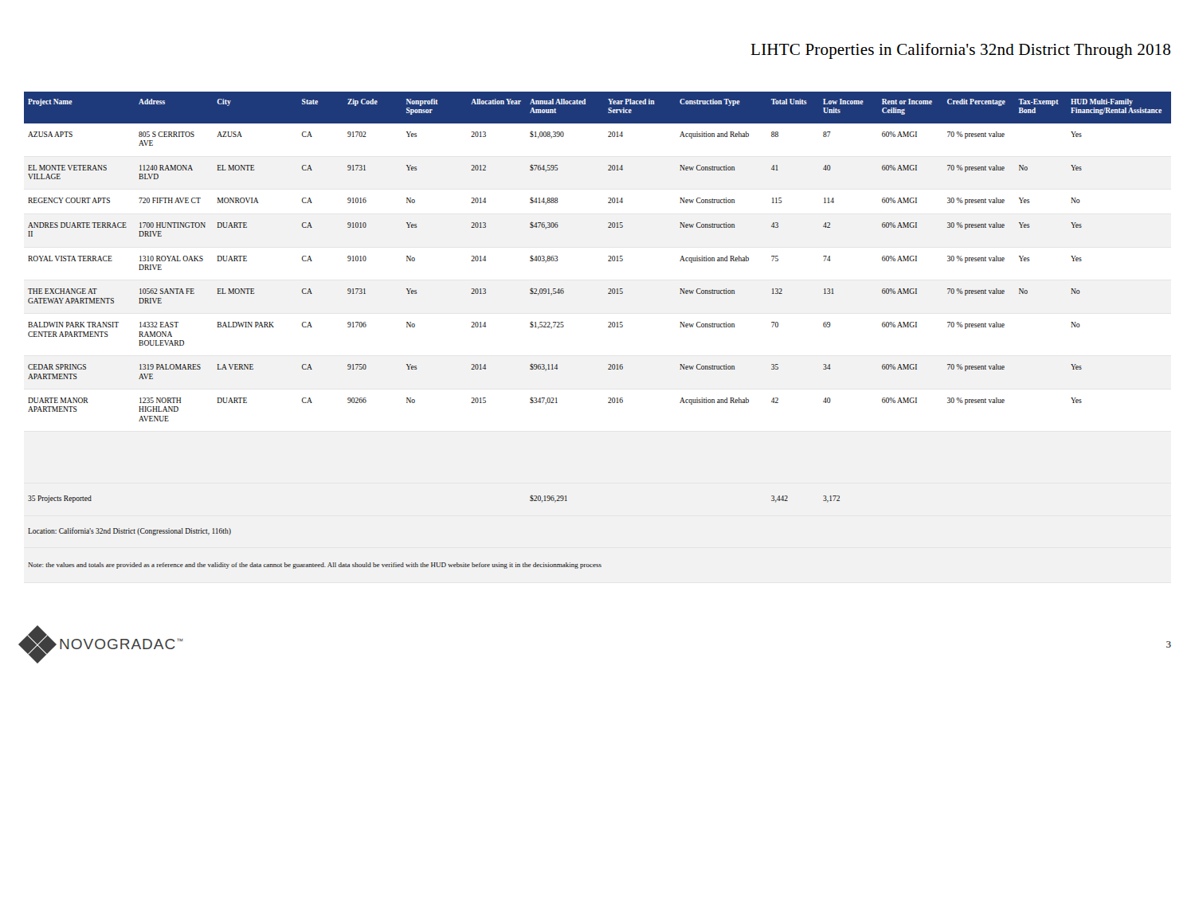LIHTC Properties in California's 32nd District Through 2018
| Project Name | Address | City | State | Zip Code | Nonprofit Sponsor | Allocation Year | Annual Allocated Amount | Year Placed in Service | Construction Type | Total Units | Low Income Units | Rent or Income Ceiling | Credit Percentage | Tax-Exempt Bond | HUD Multi-Family Financing/Rental Assistance |
| --- | --- | --- | --- | --- | --- | --- | --- | --- | --- | --- | --- | --- | --- | --- | --- |
| AZUSA APTS | 805 S CERRITOS AVE | AZUSA | CA | 91702 | Yes | 2013 | $1,008,390 | 2014 | Acquisition and Rehab | 88 | 87 | 60% AMGI | 70 % present value | | Yes |
| EL MONTE VETERANS VILLAGE | 11240 RAMONA BLVD | EL MONTE | CA | 91731 | Yes | 2012 | $764,595 | 2014 | New Construction | 41 | 40 | 60% AMGI | 70 % present value | No | Yes |
| REGENCY COURT APTS | 720 FIFTH AVE CT | MONROVIA | CA | 91016 | No | 2014 | $414,888 | 2014 | New Construction | 115 | 114 | 60% AMGI | 30 % present value | Yes | No |
| ANDRES DUARTE TERRACE II | 1700 HUNTINGTON DRIVE | DUARTE | CA | 91010 | Yes | 2013 | $476,306 | 2015 | New Construction | 43 | 42 | 60% AMGI | 30 % present value | Yes | Yes |
| ROYAL VISTA TERRACE | 1310 ROYAL OAKS DRIVE | DUARTE | CA | 91010 | No | 2014 | $403,863 | 2015 | Acquisition and Rehab | 75 | 74 | 60% AMGI | 30 % present value | Yes | Yes |
| THE EXCHANGE AT GATEWAY APARTMENTS | 10562 SANTA FE DRIVE | EL MONTE | CA | 91731 | Yes | 2013 | $2,091,546 | 2015 | New Construction | 132 | 131 | 60% AMGI | 70 % present value | No | No |
| BALDWIN PARK TRANSIT CENTER APARTMENTS | 14332 EAST RAMONA BOULEVARD | BALDWIN PARK | CA | 91706 | No | 2014 | $1,522,725 | 2015 | New Construction | 70 | 69 | 60% AMGI | 70 % present value | | No |
| CEDAR SPRINGS APARTMENTS | 1319 PALOMARES AVE | LA VERNE | CA | 91750 | Yes | 2014 | $963,114 | 2016 | New Construction | 35 | 34 | 60% AMGI | 70 % present value | | Yes |
| DUARTE MANOR APARTMENTS | 1235 NORTH HIGHLAND AVENUE | DUARTE | CA | 90266 | No | 2015 | $347,021 | 2016 | Acquisition and Rehab | 42 | 40 | 60% AMGI | 30 % present value | | Yes |
| 35 Projects Reported | $20,196,291 | | | 3,442 | 3,172 | | | | |
| Location: California's 32nd District (Congressional District, 116th) |
| Note: the values and totals are provided as a reference and the validity of the data cannot be guaranteed. All data should be verified with the HUD website before using it in the decisionmaking process |
NOVOGRADAC™
3